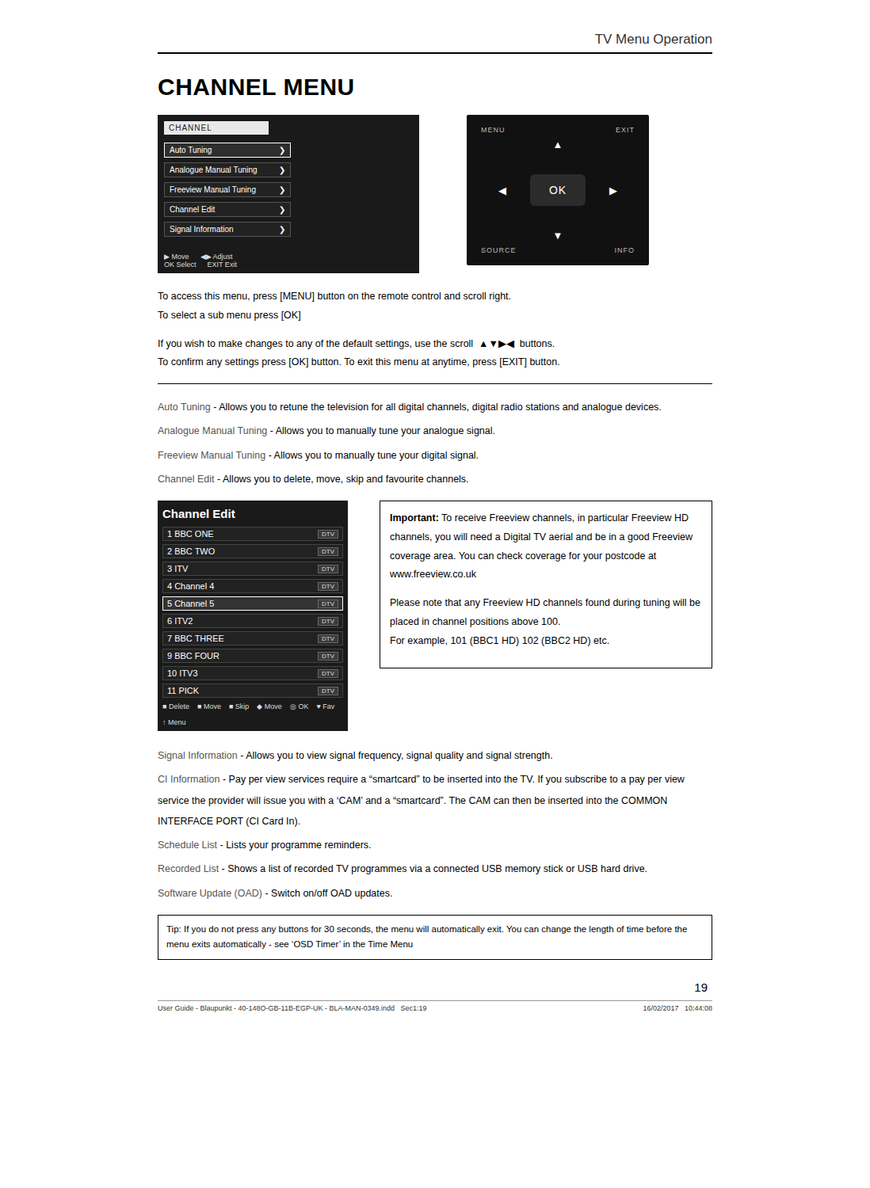TV Menu Operation
CHANNEL MENU
CHANNEL
Auto Tuning❯
Analogue Manual Tuning❯
Freeview Manual Tuning❯
Channel Edit❯
Signal Information❯
▶ Move◀▶ Adjust
OK Select EXIT Exit
MENU
EXIT
SOURCE
INFO
▲
▼
◀
▶
OK
To access this menu, press [MENU] button on the remote control and scroll right.
To select a sub menu press [OK]
If you wish to make changes to any of the default settings, use the scroll ▲▼▶◀ buttons.
To confirm any settings press [OK] button. To exit this menu at anytime, press [EXIT] button.
Auto Tuning - Allows you to retune the television for all digital channels, digital radio stations and analogue devices.
Analogue Manual Tuning - Allows you to manually tune your analogue signal.
Freeview Manual Tuning - Allows you to manually tune your digital signal.
Channel Edit - Allows you to delete, move, skip and favourite channels.
Channel Edit
1 BBC ONE DTV
2 BBC TWO DTV
3 ITV DTV
4 Channel 4 DTV
5 Channel 5 DTV
6 ITV2 DTV
7 BBC THREE DTV
9 BBC FOUR DTV
10 ITV3 DTV
11 PICK DTV
■ Delete ■ Move ■ Skip ◆ Move ◎ OK ♥ Fav ↑ Menu
Important: To receive Freeview channels, in particular Freeview HD channels, you will need a Digital TV aerial and be in a good Freeview coverage area. You can check coverage for your postcode at www.freeview.co.uk
Please note that any Freeview HD channels found during tuning will be placed in channel positions above 100.
For example, 101 (BBC1 HD) 102 (BBC2 HD) etc.
Signal Information - Allows you to view signal frequency, signal quality and signal strength.
CI Information - Pay per view services require a “smartcard” to be inserted into the TV. If you subscribe to a pay per view service the provider will issue you with a ‘CAM’ and a “smartcard”. The CAM can then be inserted into the COMMON INTERFACE PORT (CI Card In).
Schedule List - Lists your programme reminders.
Recorded List - Shows a list of recorded TV programmes via a connected USB memory stick or USB hard drive.
Software Update (OAD) - Switch on/off OAD updates.
Tip: If you do not press any buttons for 30 seconds, the menu will automatically exit. You can change the length of time before the menu exits automatically - see ‘OSD Timer’ in the Time Menu
19
User Guide - Blaupunkt - 40-148O-GB-11B-EGP-UK - BLA-MAN-0349.indd Sec1:19 16/02/2017 10:44:08